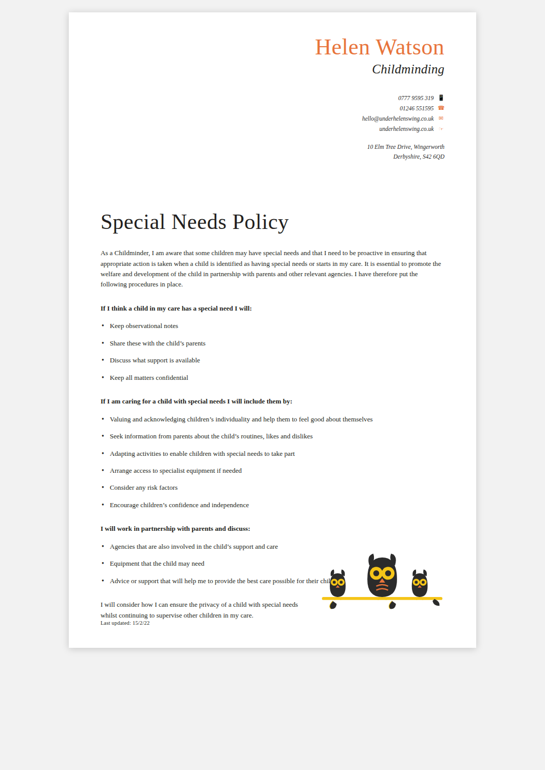Helen Watson
Childminding
0777 9595 319📱
01246 551595☎
hello@underhelenswing.co.uk✉
underhelenswing.co.uk☞
10 Elm Tree Drive, Wingerworth
Derbyshire, S42 6QD
Special Needs Policy
As a Childminder, I am aware that some children may have special needs and that I need to be proactive in ensuring that appropriate action is taken when a child is identified as having special needs or starts in my care. It is essential to promote the welfare and development of the child in partnership with parents and other relevant agencies. I have therefore put the following procedures in place.
If I think a child in my care has a special need I will:
Keep observational notes
Share these with the child’s parents
Discuss what support is available
Keep all matters confidential
If I am caring for a child with special needs I will include them by:
Valuing and acknowledging children’s individuality and help them to feel good about themselves
Seek information from parents about the child’s routines, likes and dislikes
Adapting activities to enable children with special needs to take part
Arrange access to specialist equipment if needed
Consider any risk factors
Encourage children’s confidence and independence
I will work in partnership with parents and discuss:
Agencies that are also involved in the child’s support and care
Equipment that the child may need
Advice or support that will help me to provide the best care possible for their child
I will consider how I can ensure the privacy of a child with special needs
whilst continuing to supervise other children in my care.
Last updated: 15/2/22